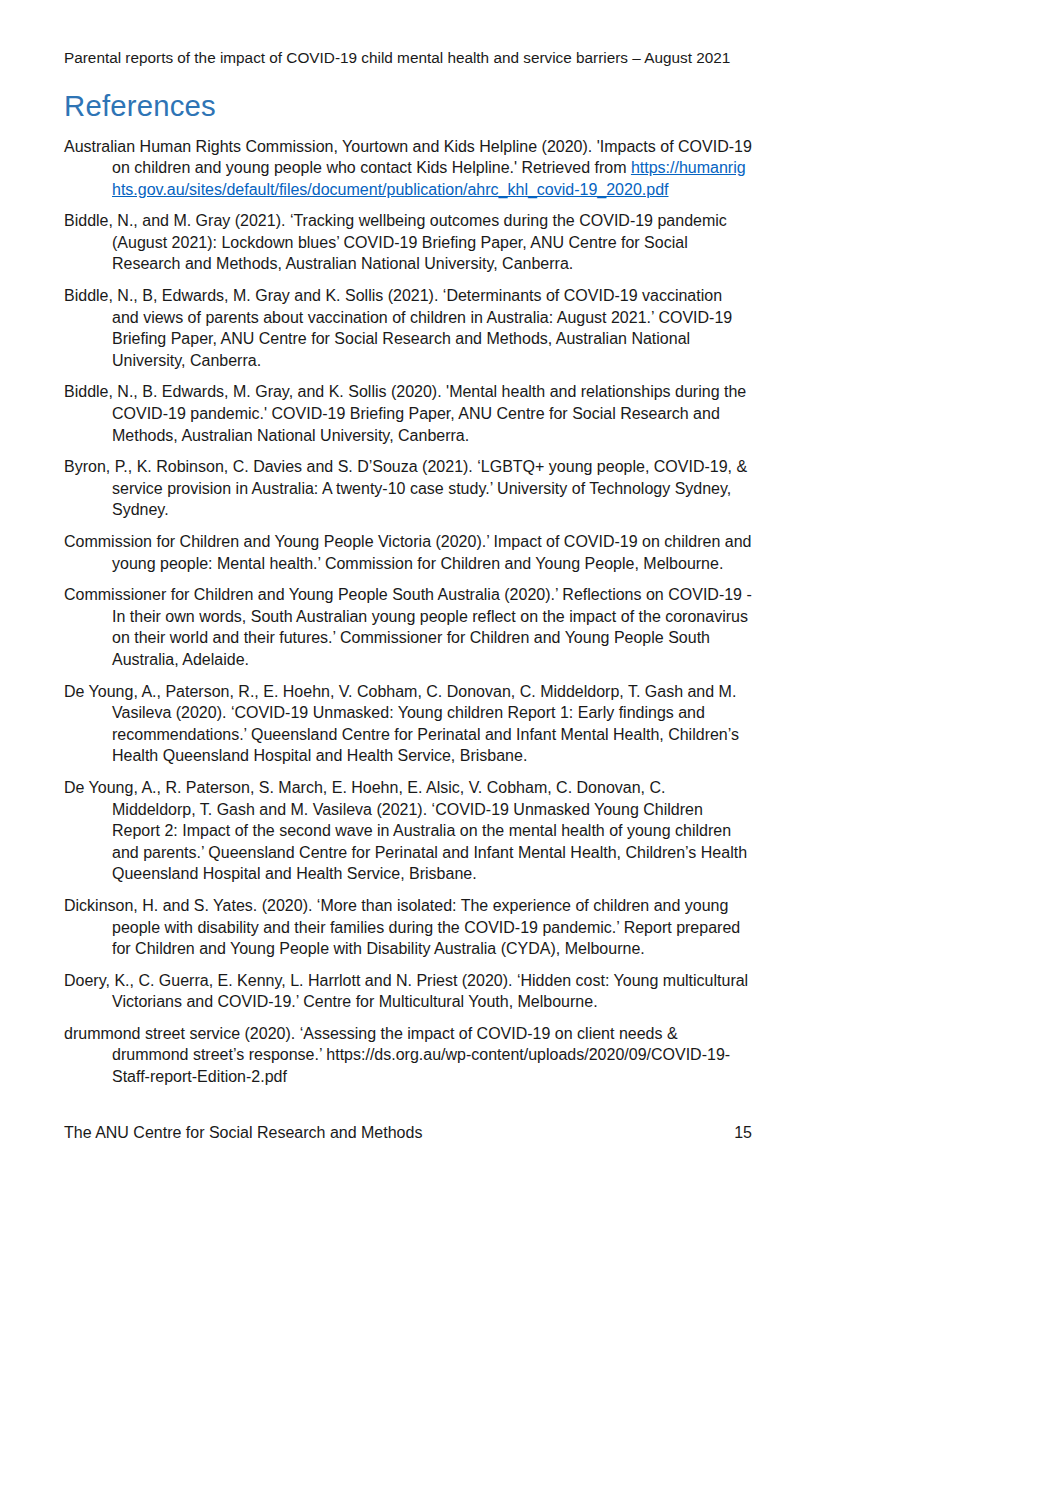Parental reports of the impact of COVID-19 child mental health and service barriers – August 2021
References
Australian Human Rights Commission, Yourtown and Kids Helpline (2020). 'Impacts of COVID-19 on children and young people who contact Kids Helpline.' Retrieved from https://humanrights.gov.au/sites/default/files/document/publication/ahrc_khl_covid-19_2020.pdf
Biddle, N., and M. Gray (2021). ‘Tracking wellbeing outcomes during the COVID-19 pandemic (August 2021): Lockdown blues’ COVID-19 Briefing Paper, ANU Centre for Social Research and Methods, Australian National University, Canberra.
Biddle, N., B, Edwards, M. Gray and K. Sollis (2021). ‘Determinants of COVID-19 vaccination and views of parents about vaccination of children in Australia: August 2021.’ COVID-19 Briefing Paper, ANU Centre for Social Research and Methods, Australian National University, Canberra.
Biddle, N., B. Edwards, M. Gray, and K. Sollis (2020). 'Mental health and relationships during the COVID-19 pandemic.' COVID-19 Briefing Paper, ANU Centre for Social Research and Methods, Australian National University, Canberra.
Byron, P., K. Robinson, C. Davies and S. D’Souza (2021). ‘LGBTQ+ young people, COVID-19, & service provision in Australia: A twenty-10 case study.’ University of Technology Sydney, Sydney.
Commission for Children and Young People Victoria (2020).’ Impact of COVID-19 on children and young people: Mental health.’ Commission for Children and Young People, Melbourne.
Commissioner for Children and Young People South Australia (2020).’ Reflections on COVID-19 - In their own words, South Australian young people reflect on the impact of the coronavirus on their world and their futures.’ Commissioner for Children and Young People South Australia, Adelaide.
De Young, A., Paterson, R., E. Hoehn, V. Cobham, C. Donovan, C. Middeldorp, T. Gash and M. Vasileva (2020). ‘COVID-19 Unmasked: Young children Report 1: Early findings and recommendations.’ Queensland Centre for Perinatal and Infant Mental Health, Children’s Health Queensland Hospital and Health Service, Brisbane.
De Young, A., R. Paterson, S. March, E. Hoehn, E. Alsic, V. Cobham, C. Donovan, C. Middeldorp, T. Gash and M. Vasileva (2021). ‘COVID-19 Unmasked Young Children Report 2: Impact of the second wave in Australia on the mental health of young children and parents.’ Queensland Centre for Perinatal and Infant Mental Health, Children’s Health Queensland Hospital and Health Service, Brisbane.
Dickinson, H. and S. Yates. (2020). ‘More than isolated: The experience of children and young people with disability and their families during the COVID-19 pandemic.’ Report prepared for Children and Young People with Disability Australia (CYDA), Melbourne.
Doery, K., C. Guerra, E. Kenny, L. Harrlott and N. Priest (2020). ‘Hidden cost: Young multicultural Victorians and COVID-19.’ Centre for Multicultural Youth, Melbourne.
drummond street service (2020). ‘Assessing the impact of COVID-19 on client needs & drummond street’s response.’ https://ds.org.au/wp-content/uploads/2020/09/COVID-19-Staff-report-Edition-2.pdf
The ANU Centre for Social Research and Methods
15